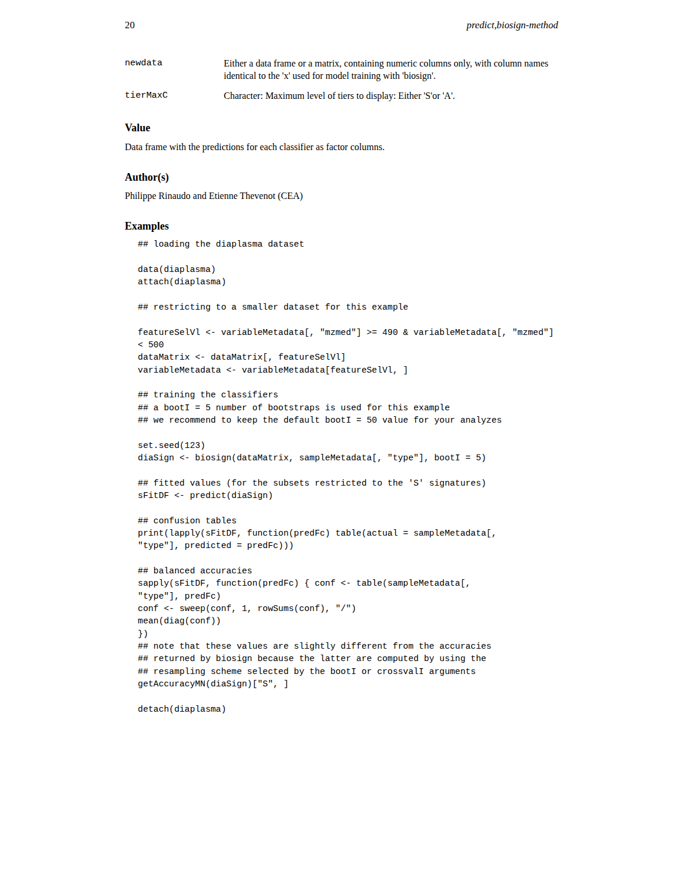20 predict,biosign-method
newdata
Either a data frame or a matrix, containing numeric columns only, with column names identical to the 'x' used for model training with 'biosign'.
tierMaxC
Character: Maximum level of tiers to display: Either 'S'or 'A'.
Value
Data frame with the predictions for each classifier as factor columns.
Author(s)
Philippe Rinaudo and Etienne Thevenot (CEA)
Examples
## loading the diaplasma dataset

data(diaplasma)
attach(diaplasma)

## restricting to a smaller dataset for this example

featureSelVl <- variableMetadata[, "mzmed"] >= 490 & variableMetadata[, "mzmed"] < 500
dataMatrix <- dataMatrix[, featureSelVl]
variableMetadata <- variableMetadata[featureSelVl, ]

## training the classifiers
## a bootI = 5 number of bootstraps is used for this example
## we recommend to keep the default bootI = 50 value for your analyzes

set.seed(123)
diaSign <- biosign(dataMatrix, sampleMetadata[, "type"], bootI = 5)

## fitted values (for the subsets restricted to the 'S' signatures)
sFitDF <- predict(diaSign)

## confusion tables
print(lapply(sFitDF, function(predFc) table(actual = sampleMetadata[,
"type"], predicted = predFc)))

## balanced accuracies
sapply(sFitDF, function(predFc) { conf <- table(sampleMetadata[,
"type"], predFc)
conf <- sweep(conf, 1, rowSums(conf), "/")
mean(diag(conf))
})
## note that these values are slightly different from the accuracies
## returned by biosign because the latter are computed by using the
## resampling scheme selected by the bootI or crossvalI arguments
getAccuracyMN(diaSign)["S", ]

detach(diaplasma)